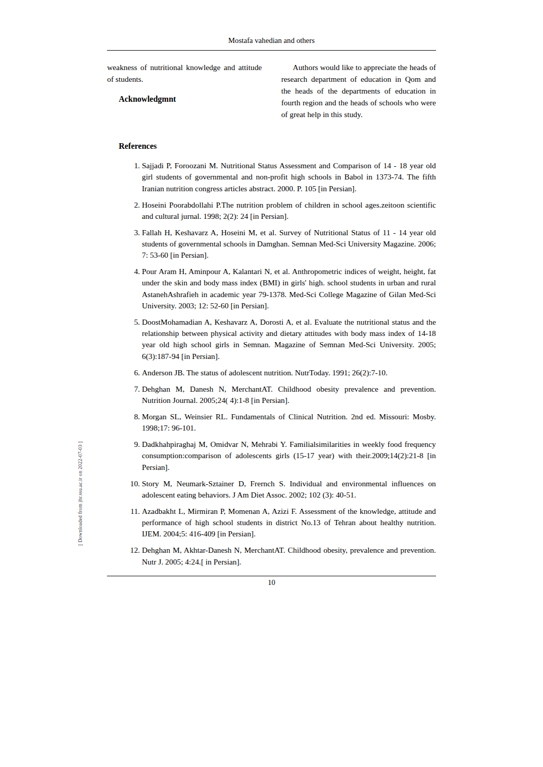Mostafa vahedian and others
weakness of nutritional knowledge and attitude of students.
Acknowledgmnt
Authors would like to appreciate the heads of research department of education in Qom and the heads of the departments of education in fourth region and the heads of schools who were of great help in this study.
References
Sajjadi P, Foroozani M. Nutritional Status Assessment and Comparison of 14 - 18 year old girl students of governmental and non-profit high schools in Babol in 1373-74. The fifth Iranian nutrition congress articles abstract. 2000. P. 105 [in Persian].
Hoseini Poorabdollahi P.The nutrition problem of children in school ages.zeitoon scientific and cultural jurnal. 1998; 2(2): 24 [in Persian].
Fallah H, Keshavarz A, Hoseini M, et al. Survey of Nutritional Status of 11 - 14 year old students of governmental schools in Damghan. Semnan Med-Sci University Magazine. 2006; 7: 53-60 [in Persian].
Pour Aram H, Aminpour A, Kalantari N, et al. Anthropometric indices of weight, height, fat under the skin and body mass index (BMI) in girls' high. school students in urban and rural AstanehAshrafieh in academic year 79-1378. Med-Sci College Magazine of Gilan Med-Sci University. 2003; 12: 52-60 [in Persian].
DoostMohamadian A, Keshavarz A, Dorosti A, et al. Evaluate the nutritional status and the relationship between physical activity and dietary attitudes with body mass index of 14-18 year old high school girls in Semnan. Magazine of Semnan Med-Sci University. 2005; 6(3):187-94 [in Persian].
Anderson JB. The status of adolescent nutrition. NutrToday. 1991; 26(2):7-10.
Dehghan M, Danesh N, MerchantAT. Childhood obesity prevalence and prevention. Nutrition Journal. 2005;24( 4):1-8 [in Persian].
Morgan SL, Weinsier RL. Fundamentals of Clinical Nutrition. 2nd ed. Missouri: Mosby. 1998;17: 96-101.
Dadkhahpiraghaj M, Omidvar N, Mehrabi Y. Familialsimilarities in weekly food frequency consumption:comparison of adolescents girls (15-17 year) with their.2009;14(2):21-8 [in Persian].
Story M, Neumark-Sztainer D, Frernch S. Individual and environmental influences on adolescent eating behaviors. J Am Diet Assoc. 2002; 102 (3): 40-51.
Azadbakht L, Mirmiran P, Momenan A, Azizi F. Assessment of the knowledge, attitude and performance of high school students in district No.13 of Tehran about healthy nutrition. IJEM. 2004;5: 416-409 [in Persian].
Dehghan M, Akhtar-Danesh N, MerchantAT. Childhood obesity, prevalence and prevention. Nutr J. 2005; 4:24.[ in Persian].
10
[ Downloaded from jhr.ssu.ac.ir on 2022-07-03 ]